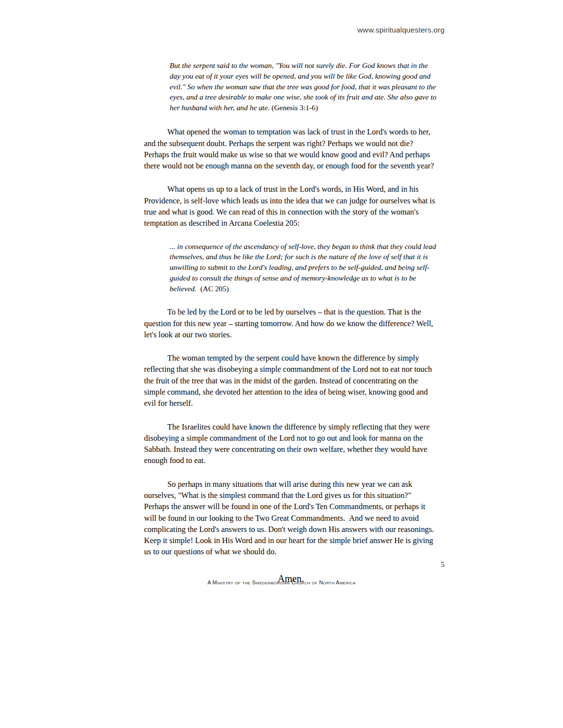www.spiritualquesters.org
But the serpent said to the woman, "You will not surely die. For God knows that in the day you eat of it your eyes will be opened, and you will be like God, knowing good and evil." So when the woman saw that the tree was good for food, that it was pleasant to the eyes, and a tree desirable to make one wise, she took of its fruit and ate. She also gave to her husband with her, and he ate. (Genesis 3:1-6)
What opened the woman to temptation was lack of trust in the Lord's words to her, and the subsequent doubt. Perhaps the serpent was right? Perhaps we would not die? Perhaps the fruit would make us wise so that we would know good and evil? And perhaps there would not be enough manna on the seventh day, or enough food for the seventh year?
What opens us up to a lack of trust in the Lord's words, in His Word, and in his Providence, is self-love which leads us into the idea that we can judge for ourselves what is true and what is good. We can read of this in connection with the story of the woman's temptation as described in Arcana Coelestia 205:
... in consequence of the ascendancy of self-love, they began to think that they could lead themselves, and thus be like the Lord; for such is the nature of the love of self that it is unwilling to submit to the Lord's leading, and prefers to be self-guided, and being self-guided to consult the things of sense and of memory-knowledge as to what is to be believed. (AC 205)
To be led by the Lord or to be led by ourselves – that is the question. That is the question for this new year – starting tomorrow. And how do we know the difference? Well, let's look at our two stories.
The woman tempted by the serpent could have known the difference by simply reflecting that she was disobeying a simple commandment of the Lord not to eat nor touch the fruit of the tree that was in the midst of the garden. Instead of concentrating on the simple command, she devoted her attention to the idea of being wiser, knowing good and evil for herself.
The Israelites could have known the difference by simply reflecting that they were disobeying a simple commandment of the Lord not to go out and look for manna on the Sabbath. Instead they were concentrating on their own welfare, whether they would have enough food to eat.
So perhaps in many situations that will arise during this new year we can ask ourselves, "What is the simplest command that the Lord gives us for this situation?" Perhaps the answer will be found in one of the Lord's Ten Commandments, or perhaps it will be found in our looking to the Two Great Commandments. And we need to avoid complicating the Lord's answers to us. Don't weigh down His answers with our reasonings. Keep it simple! Look in His Word and in our heart for the simple brief answer He is giving us to our questions of what we should do.
Amen.
5
A Ministry of the Swedenborgian Church of North America